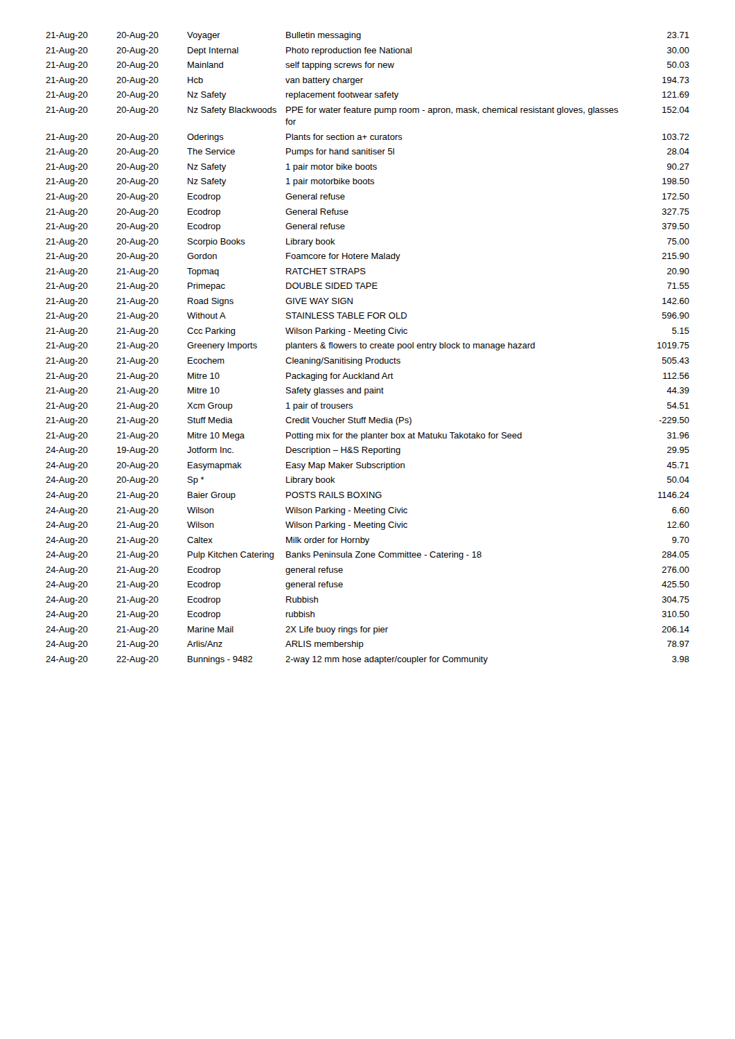| 21-Aug-20 | 20-Aug-20 | Voyager | Bulletin messaging | 23.71 |
| 21-Aug-20 | 20-Aug-20 | Dept Internal | Photo reproduction fee National | 30.00 |
| 21-Aug-20 | 20-Aug-20 | Mainland | self tapping screws for new | 50.03 |
| 21-Aug-20 | 20-Aug-20 | Hcb | van battery charger | 194.73 |
| 21-Aug-20 | 20-Aug-20 | Nz Safety | replacement footwear safety | 121.69 |
| 21-Aug-20 | 20-Aug-20 | Nz Safety Blackwoods | PPE for water feature pump room - apron, mask, chemical resistant gloves, glasses for | 152.04 |
| 21-Aug-20 | 20-Aug-20 | Oderings | Plants for section a+ curators | 103.72 |
| 21-Aug-20 | 20-Aug-20 | The Service | Pumps for hand sanitiser 5l | 28.04 |
| 21-Aug-20 | 20-Aug-20 | Nz Safety | 1 pair motor bike boots | 90.27 |
| 21-Aug-20 | 20-Aug-20 | Nz Safety | 1 pair motorbike boots | 198.50 |
| 21-Aug-20 | 20-Aug-20 | Ecodrop | General refuse | 172.50 |
| 21-Aug-20 | 20-Aug-20 | Ecodrop | General Refuse | 327.75 |
| 21-Aug-20 | 20-Aug-20 | Ecodrop | General refuse | 379.50 |
| 21-Aug-20 | 20-Aug-20 | Scorpio Books | Library book | 75.00 |
| 21-Aug-20 | 20-Aug-20 | Gordon | Foamcore for Hotere Malady | 215.90 |
| 21-Aug-20 | 21-Aug-20 | Topmaq | RATCHET STRAPS | 20.90 |
| 21-Aug-20 | 21-Aug-20 | Primepac | DOUBLE SIDED TAPE | 71.55 |
| 21-Aug-20 | 21-Aug-20 | Road Signs | GIVE WAY SIGN | 142.60 |
| 21-Aug-20 | 21-Aug-20 | Without A | STAINLESS TABLE FOR OLD | 596.90 |
| 21-Aug-20 | 21-Aug-20 | Ccc Parking | Wilson Parking - Meeting Civic | 5.15 |
| 21-Aug-20 | 21-Aug-20 | Greenery Imports | planters & flowers to create pool entry block to manage hazard | 1019.75 |
| 21-Aug-20 | 21-Aug-20 | Ecochem | Cleaning/Sanitising Products | 505.43 |
| 21-Aug-20 | 21-Aug-20 | Mitre 10 | Packaging for Auckland Art | 112.56 |
| 21-Aug-20 | 21-Aug-20 | Mitre 10 | Safety glasses and paint | 44.39 |
| 21-Aug-20 | 21-Aug-20 | Xcm Group | 1 pair of trousers | 54.51 |
| 21-Aug-20 | 21-Aug-20 | Stuff Media | Credit Voucher Stuff Media (Ps) | -229.50 |
| 21-Aug-20 | 21-Aug-20 | Mitre 10 Mega | Potting mix for the planter box at Matuku Takotako for Seed | 31.96 |
| 24-Aug-20 | 19-Aug-20 | Jotform Inc. | Description – H&S Reporting | 29.95 |
| 24-Aug-20 | 20-Aug-20 | Easymapmak | Easy Map Maker Subscription | 45.71 |
| 24-Aug-20 | 20-Aug-20 | Sp * | Library book | 50.04 |
| 24-Aug-20 | 21-Aug-20 | Baier Group | POSTS RAILS BOXING | 1146.24 |
| 24-Aug-20 | 21-Aug-20 | Wilson | Wilson Parking - Meeting Civic | 6.60 |
| 24-Aug-20 | 21-Aug-20 | Wilson | Wilson Parking - Meeting Civic | 12.60 |
| 24-Aug-20 | 21-Aug-20 | Caltex | Milk order for Hornby | 9.70 |
| 24-Aug-20 | 21-Aug-20 | Pulp Kitchen Catering | Banks Peninsula Zone Committee - Catering - 18 | 284.05 |
| 24-Aug-20 | 21-Aug-20 | Ecodrop | general refuse | 276.00 |
| 24-Aug-20 | 21-Aug-20 | Ecodrop | general refuse | 425.50 |
| 24-Aug-20 | 21-Aug-20 | Ecodrop | Rubbish | 304.75 |
| 24-Aug-20 | 21-Aug-20 | Ecodrop | rubbish | 310.50 |
| 24-Aug-20 | 21-Aug-20 | Marine Mail | 2X Life buoy rings for pier | 206.14 |
| 24-Aug-20 | 21-Aug-20 | Arlis/Anz | ARLIS membership | 78.97 |
| 24-Aug-20 | 22-Aug-20 | Bunnings - 9482 | 2-way 12 mm hose adapter/coupler for Community | 3.98 |